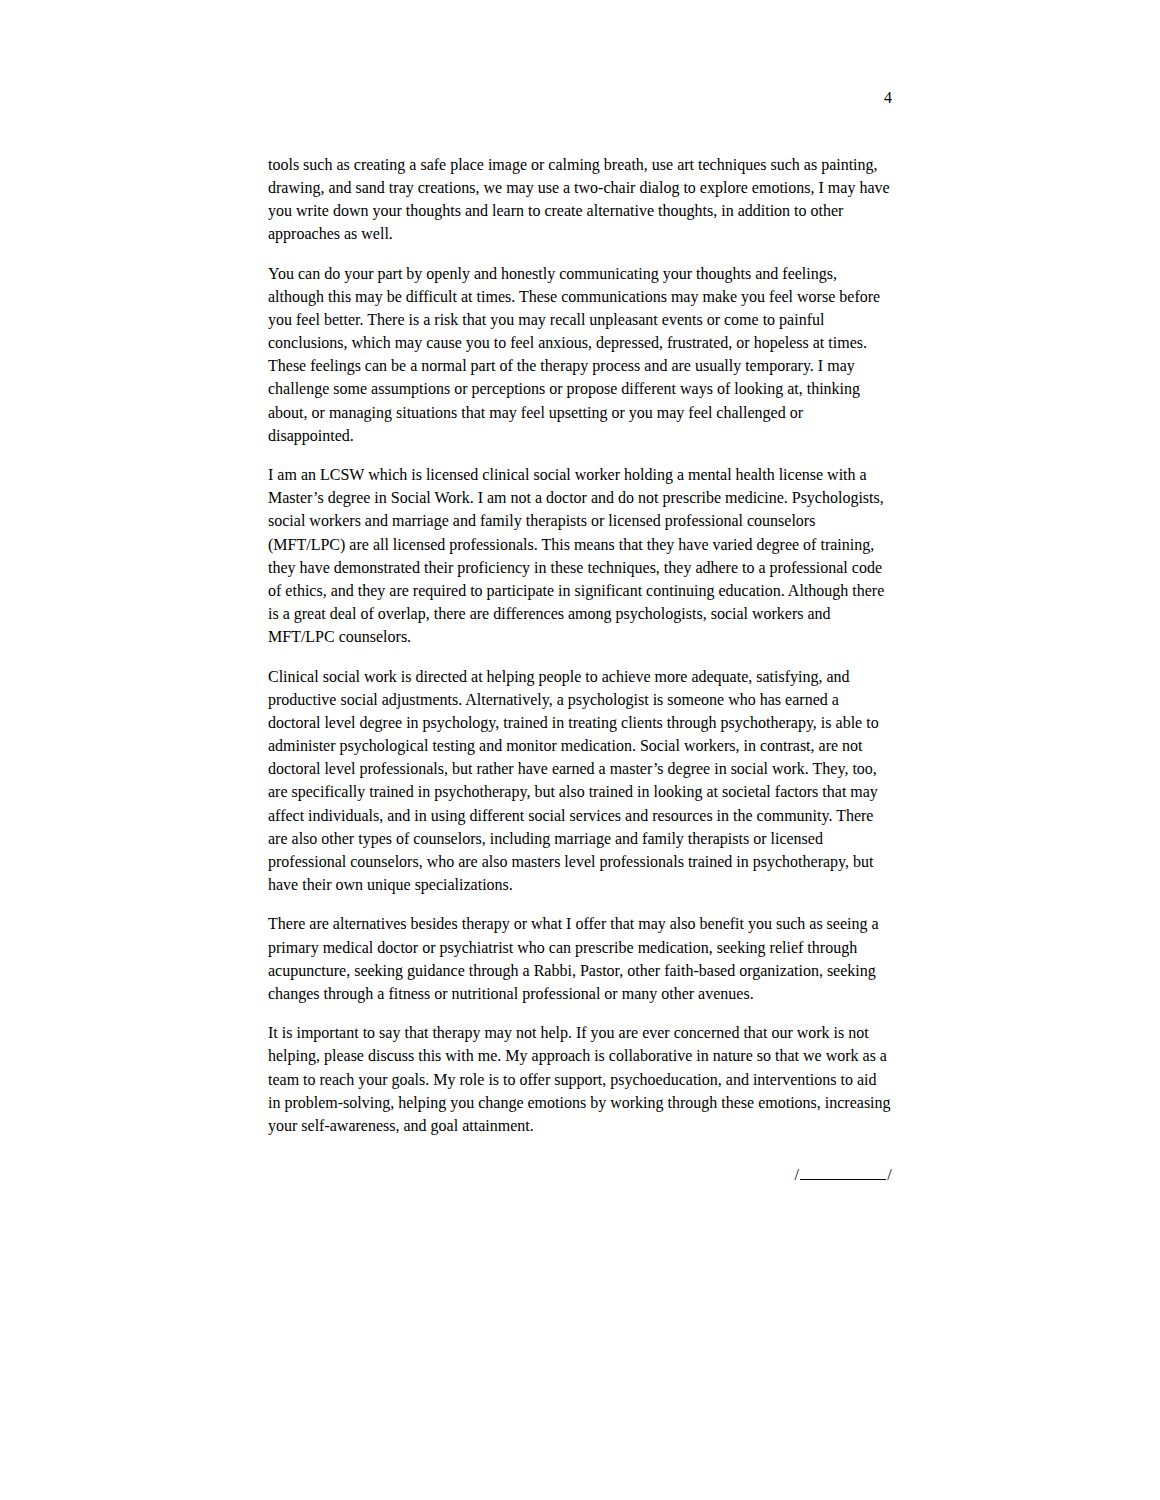4
tools such as creating a safe place image or calming breath, use art techniques such as painting, drawing, and sand tray creations, we may use a two-chair dialog to explore emotions, I may have you write down your thoughts and learn to create alternative thoughts, in addition to other approaches as well.
You can do your part by openly and honestly communicating your thoughts and feelings, although this may be difficult at times. These communications may make you feel worse before you feel better. There is a risk that you may recall unpleasant events or come to painful conclusions, which may cause you to feel anxious, depressed, frustrated, or hopeless at times. These feelings can be a normal part of the therapy process and are usually temporary. I may challenge some assumptions or perceptions or propose different ways of looking at, thinking about, or managing situations that may feel upsetting or you may feel challenged or disappointed.
I am an LCSW which is licensed clinical social worker holding a mental health license with a Master’s degree in Social Work. I am not a doctor and do not prescribe medicine. Psychologists, social workers and marriage and family therapists or licensed professional counselors (MFT/LPC) are all licensed professionals. This means that they have varied degree of training, they have demonstrated their proficiency in these techniques, they adhere to a professional code of ethics, and they are required to participate in significant continuing education. Although there is a great deal of overlap, there are differences among psychologists, social workers and MFT/LPC counselors.
Clinical social work is directed at helping people to achieve more adequate, satisfying, and productive social adjustments. Alternatively, a psychologist is someone who has earned a doctoral level degree in psychology, trained in treating clients through psychotherapy, is able to administer psychological testing and monitor medication. Social workers, in contrast, are not doctoral level professionals, but rather have earned a master’s degree in social work. They, too, are specifically trained in psychotherapy, but also trained in looking at societal factors that may affect individuals, and in using different social services and resources in the community. There are also other types of counselors, including marriage and family therapists or licensed professional counselors, who are also masters level professionals trained in psychotherapy, but have their own unique specializations.
There are alternatives besides therapy or what I offer that may also benefit you such as seeing a primary medical doctor or psychiatrist who can prescribe medication, seeking relief through acupuncture, seeking guidance through a Rabbi, Pastor, other faith-based organization, seeking changes through a fitness or nutritional professional or many other avenues.
It is important to say that therapy may not help. If you are ever concerned that our work is not helping, please discuss this with me. My approach is collaborative in nature so that we work as a team to reach your goals. My role is to offer support, psychoeducation, and interventions to aid in problem-solving, helping you change emotions by working through these emotions, increasing your self-awareness, and goal attainment.
/ /